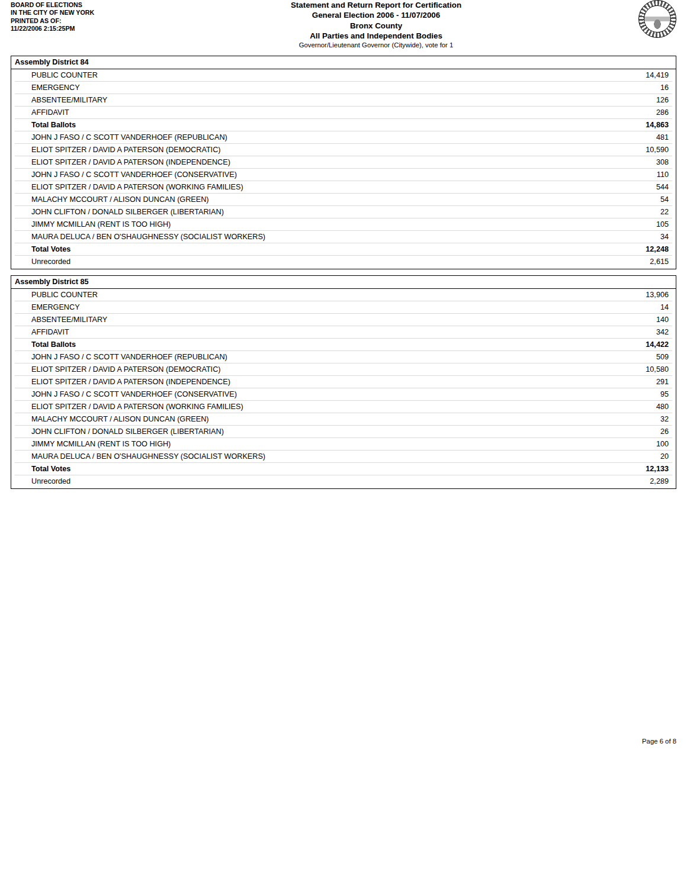BOARD OF ELECTIONS
IN THE CITY OF NEW YORK
PRINTED AS OF:
11/22/2006 2:15:25PM
Statement and Return Report for Certification
General Election 2006 - 11/07/2006
Bronx County
All Parties and Independent Bodies
Governor/Lieutenant Governor (Citywide), vote for 1
Assembly District 84
| PUBLIC COUNTER | 14,419 |
| EMERGENCY | 16 |
| ABSENTEE/MILITARY | 126 |
| AFFIDAVIT | 286 |
| Total Ballots | 14,863 |
| JOHN J FASO / C SCOTT VANDERHOEF (REPUBLICAN) | 481 |
| ELIOT SPITZER / DAVID A PATERSON (DEMOCRATIC) | 10,590 |
| ELIOT SPITZER / DAVID A PATERSON (INDEPENDENCE) | 308 |
| JOHN J FASO / C SCOTT VANDERHOEF (CONSERVATIVE) | 110 |
| ELIOT SPITZER / DAVID A PATERSON (WORKING FAMILIES) | 544 |
| MALACHY MCCOURT / ALISON DUNCAN (GREEN) | 54 |
| JOHN CLIFTON / DONALD SILBERGER (LIBERTARIAN) | 22 |
| JIMMY MCMILLAN (RENT IS TOO HIGH) | 105 |
| MAURA DELUCA / BEN O'SHAUGHNESSY (SOCIALIST WORKERS) | 34 |
| Total Votes | 12,248 |
| Unrecorded | 2,615 |
Assembly District 85
| PUBLIC COUNTER | 13,906 |
| EMERGENCY | 14 |
| ABSENTEE/MILITARY | 140 |
| AFFIDAVIT | 342 |
| Total Ballots | 14,422 |
| JOHN J FASO / C SCOTT VANDERHOEF (REPUBLICAN) | 509 |
| ELIOT SPITZER / DAVID A PATERSON (DEMOCRATIC) | 10,580 |
| ELIOT SPITZER / DAVID A PATERSON (INDEPENDENCE) | 291 |
| JOHN J FASO / C SCOTT VANDERHOEF (CONSERVATIVE) | 95 |
| ELIOT SPITZER / DAVID A PATERSON (WORKING FAMILIES) | 480 |
| MALACHY MCCOURT / ALISON DUNCAN (GREEN) | 32 |
| JOHN CLIFTON / DONALD SILBERGER (LIBERTARIAN) | 26 |
| JIMMY MCMILLAN (RENT IS TOO HIGH) | 100 |
| MAURA DELUCA / BEN O'SHAUGHNESSY (SOCIALIST WORKERS) | 20 |
| Total Votes | 12,133 |
| Unrecorded | 2,289 |
Page 6 of 8